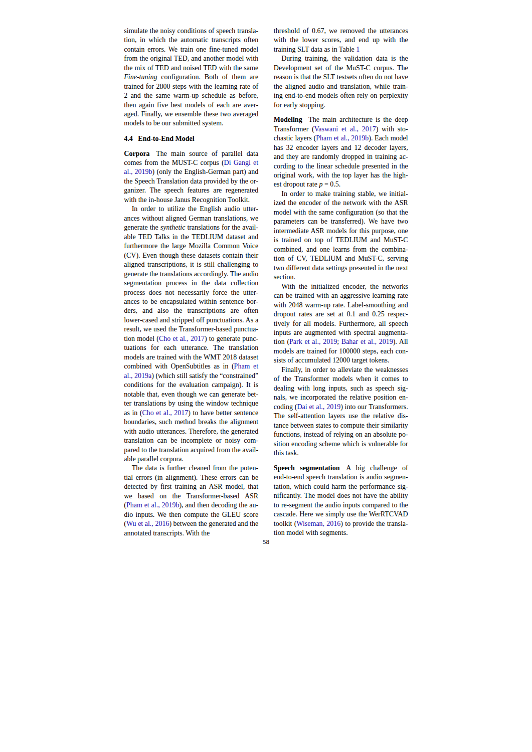simulate the noisy conditions of speech translation, in which the automatic transcripts often contain errors. We train one fine-tuned model from the original TED, and another model with the mix of TED and noised TED with the same Fine-tuning configuration. Both of them are trained for 2800 steps with the learning rate of 2 and the same warm-up schedule as before, then again five best models of each are averaged. Finally, we ensemble these two averaged models to be our submitted system.
4.4 End-to-End Model
Corpora The main source of parallel data comes from the MUST-C corpus (Di Gangi et al., 2019b) (only the English-German part) and the Speech Translation data provided by the organizer. The speech features are regenerated with the in-house Janus Recognition Toolkit.
In order to utilize the English audio utterances without aligned German translations, we generate the synthetic translations for the available TED Talks in the TEDLIUM dataset and furthermore the large Mozilla Common Voice (CV). Even though these datasets contain their aligned transcriptions, it is still challenging to generate the translations accordingly. The audio segmentation process in the data collection process does not necessarily force the utterances to be encapsulated within sentence borders, and also the transcriptions are often lower-cased and stripped off punctuations. As a result, we used the Transformer-based punctuation model (Cho et al., 2017) to generate punctuations for each utterance. The translation models are trained with the WMT 2018 dataset combined with OpenSubtitles as in (Pham et al., 2019a) (which still satisfy the “constrained” conditions for the evaluation campaign). It is notable that, even though we can generate better translations by using the window technique as in (Cho et al., 2017) to have better sentence boundaries, such method breaks the alignment with audio utterances. Therefore, the generated translation can be incomplete or noisy compared to the translation acquired from the available parallel corpora.
The data is further cleaned from the potential errors (in alignment). These errors can be detected by first training an ASR model, that we based on the Transformer-based ASR (Pham et al., 2019b), and then decoding the audio inputs. We then compute the GLEU score (Wu et al., 2016) between the generated and the annotated transcripts. With the
threshold of 0.67, we removed the utterances with the lower scores, and end up with the training SLT data as in Table 1
During training, the validation data is the Development set of the MuST-C corpus. The reason is that the SLT testsets often do not have the aligned audio and translation, while training end-to-end models often rely on perplexity for early stopping.
Modeling The main architecture is the deep Transformer (Vaswani et al., 2017) with stochastic layers (Pham et al., 2019b). Each model has 32 encoder layers and 12 decoder layers, and they are randomly dropped in training according to the linear schedule presented in the original work, with the top layer has the highest dropout rate p = 0.5.
In order to make training stable, we initialized the encoder of the network with the ASR model with the same configuration (so that the parameters can be transferred). We have two intermediate ASR models for this purpose, one is trained on top of TEDLIUM and MuST-C combined, and one learns from the combination of CV, TEDLIUM and MuST-C, serving two different data settings presented in the next section.
With the initialized encoder, the networks can be trained with an aggressive learning rate with 2048 warm-up rate. Label-smoothing and dropout rates are set at 0.1 and 0.25 respectively for all models. Furthermore, all speech inputs are augmented with spectral augmentation (Park et al., 2019; Bahar et al., 2019). All models are trained for 100000 steps, each consists of accumulated 12000 target tokens.
Finally, in order to alleviate the weaknesses of the Transformer models when it comes to dealing with long inputs, such as speech signals, we incorporated the relative position encoding (Dai et al., 2019) into our Transformers. The self-attention layers use the relative distance between states to compute their similarity functions, instead of relying on an absolute position encoding scheme which is vulnerable for this task.
Speech segmentation A big challenge of end-to-end speech translation is audio segmentation, which could harm the performance significantly. The model does not have the ability to re-segment the audio inputs compared to the cascade. Here we simply use the WerRTCVAD toolkit (Wiseman, 2016) to provide the translation model with segments.
58